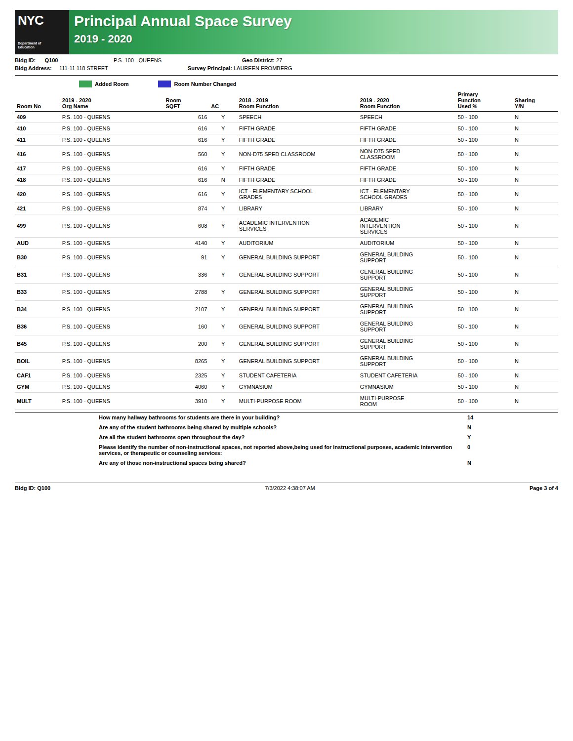NYC
Department of
Education
Principal Annual Space Survey
2019 - 2020
Bldg ID: Q100
P.S. 100 - QUEENS
Geo District: 27
Bldg Address:
111-11 118 STREET
Survey Principal: LAUREEN FROMBERG
Added Room
Room Number Changed
| Room No | 2019 - 2020 Org Name | Room SQFT | AC | 2018 - 2019 Room Function | 2019 - 2020 Room Function | Primary Function Used % | Sharing Y/N |
| --- | --- | --- | --- | --- | --- | --- | --- |
| 409 | P.S. 100 - QUEENS | 616 | Y | SPEECH | SPEECH | 50 - 100 | N |
| 410 | P.S. 100 - QUEENS | 616 | Y | FIFTH GRADE | FIFTH GRADE | 50 - 100 | N |
| 411 | P.S. 100 - QUEENS | 616 | Y | FIFTH GRADE | FIFTH GRADE | 50 - 100 | N |
| 416 | P.S. 100 - QUEENS | 560 | Y | NON-D75 SPED CLASSROOM | NON-D75 SPED CLASSROOM | 50 - 100 | N |
| 417 | P.S. 100 - QUEENS | 616 | Y | FIFTH GRADE | FIFTH GRADE | 50 - 100 | N |
| 418 | P.S. 100 - QUEENS | 616 | N | FIFTH GRADE | FIFTH GRADE | 50 - 100 | N |
| 420 | P.S. 100 - QUEENS | 616 | Y | ICT - ELEMENTARY SCHOOL GRADES | ICT - ELEMENTARY SCHOOL GRADES | 50 - 100 | N |
| 421 | P.S. 100 - QUEENS | 874 | Y | LIBRARY | LIBRARY | 50 - 100 | N |
| 499 | P.S. 100 - QUEENS | 608 | Y | ACADEMIC INTERVENTION SERVICES | ACADEMIC INTERVENTION SERVICES | 50 - 100 | N |
| AUD | P.S. 100 - QUEENS | 4140 | Y | AUDITORIUM | AUDITORIUM | 50 - 100 | N |
| B30 | P.S. 100 - QUEENS | 91 | Y | GENERAL BUILDING SUPPORT | GENERAL BUILDING SUPPORT | 50 - 100 | N |
| B31 | P.S. 100 - QUEENS | 336 | Y | GENERAL BUILDING SUPPORT | GENERAL BUILDING SUPPORT | 50 - 100 | N |
| B33 | P.S. 100 - QUEENS | 2788 | Y | GENERAL BUILDING SUPPORT | GENERAL BUILDING SUPPORT | 50 - 100 | N |
| B34 | P.S. 100 - QUEENS | 2107 | Y | GENERAL BUILDING SUPPORT | GENERAL BUILDING SUPPORT | 50 - 100 | N |
| B36 | P.S. 100 - QUEENS | 160 | Y | GENERAL BUILDING SUPPORT | GENERAL BUILDING SUPPORT | 50 - 100 | N |
| B45 | P.S. 100 - QUEENS | 200 | Y | GENERAL BUILDING SUPPORT | GENERAL BUILDING SUPPORT | 50 - 100 | N |
| BOIL | P.S. 100 - QUEENS | 8265 | Y | GENERAL BUILDING SUPPORT | GENERAL BUILDING SUPPORT | 50 - 100 | N |
| CAF1 | P.S. 100 - QUEENS | 2325 | Y | STUDENT CAFETERIA | STUDENT CAFETERIA | 50 - 100 | N |
| GYM | P.S. 100 - QUEENS | 4060 | Y | GYMNASIUM | GYMNASIUM | 50 - 100 | N |
| MULT | P.S. 100 - QUEENS | 3910 | Y | MULTI-PURPOSE ROOM | MULTI-PURPOSE ROOM | 50 - 100 | N |
| How many hallway bathrooms for students are there in your building? | 14 |
| Are any of the student bathrooms being shared by multiple schools? | N |
| Are all the student bathrooms open throughout the day? | Y |
| Please identify the number of non-instructional spaces, not reported above,being used for instructional purposes, academic intervention services, or therapeutic or counseling services: | 0 |
| Are any of those non-instructional spaces being shared? | N |
Bldg ID: Q100
7/3/2022 4:38:07 AM
Page 3 of 4